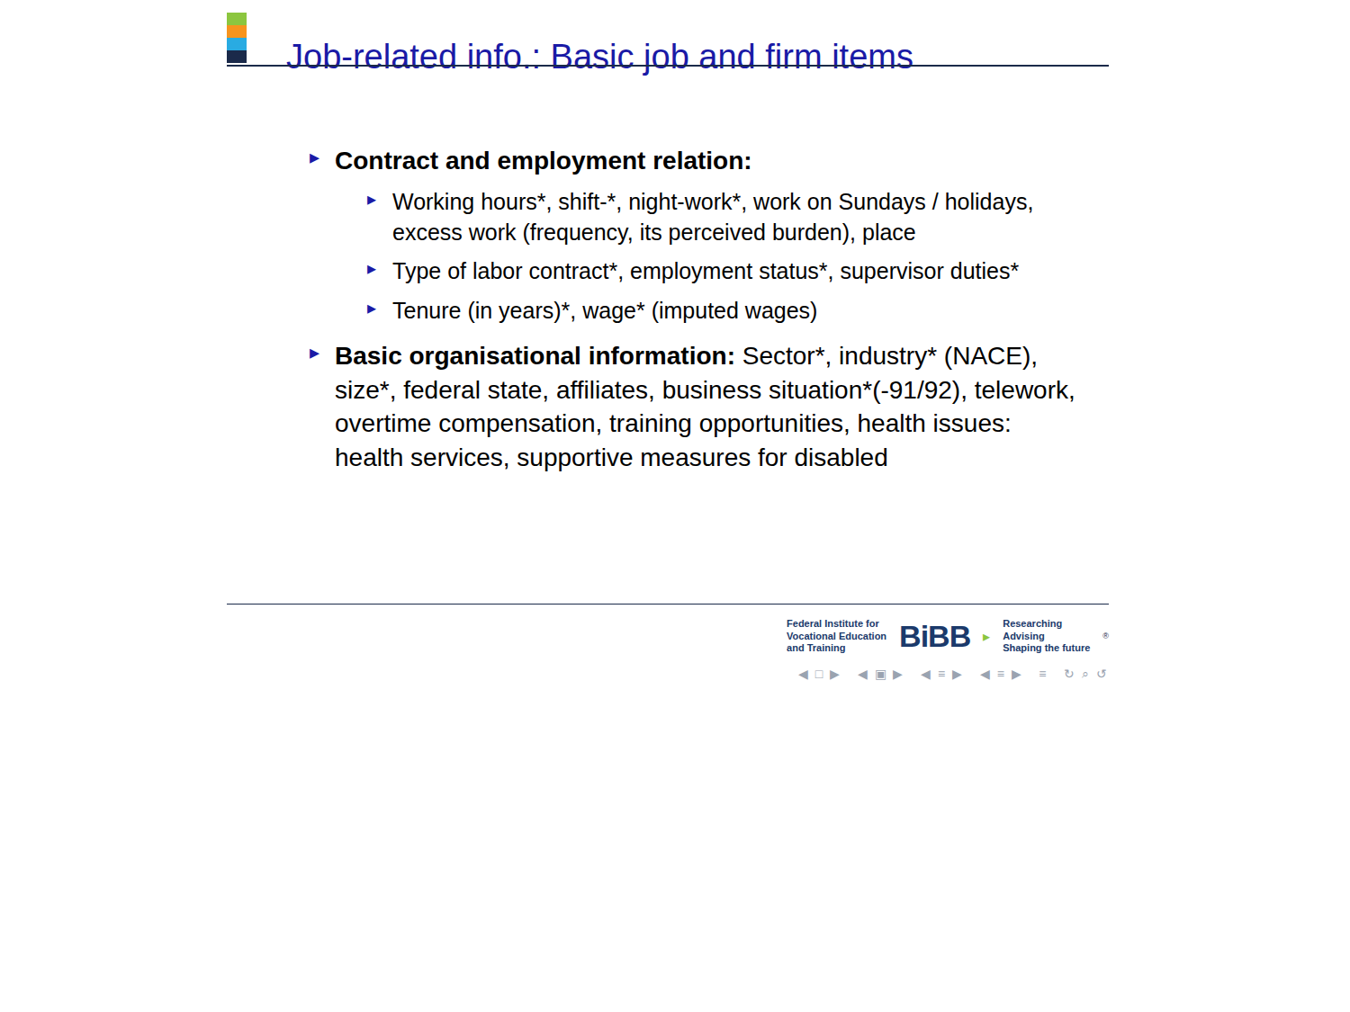Job-related info.: Basic job and firm items
Contract and employment relation:
Working hours*, shift-*, night-work*, work on Sundays / holidays, excess work (frequency, its perceived burden), place
Type of labor contract*, employment status*, supervisor duties*
Tenure (in years)*, wage* (imputed wages)
Basic organisational information: Sector*, industry* (NACE), size*, federal state, affiliates, business situation*(-91/92), telework, overtime compensation, training opportunities, health issues: health services, supportive measures for disabled
Federal Institute for
Vocational Education
and Training
BiBB
▸
Researching
Advising
Shaping the future
®
◀ □ ▶ ◀ ▣ ▶ ◀ ≡ ▶ ◀ ≡ ▶ ≡ ↻ ⌕ ↺